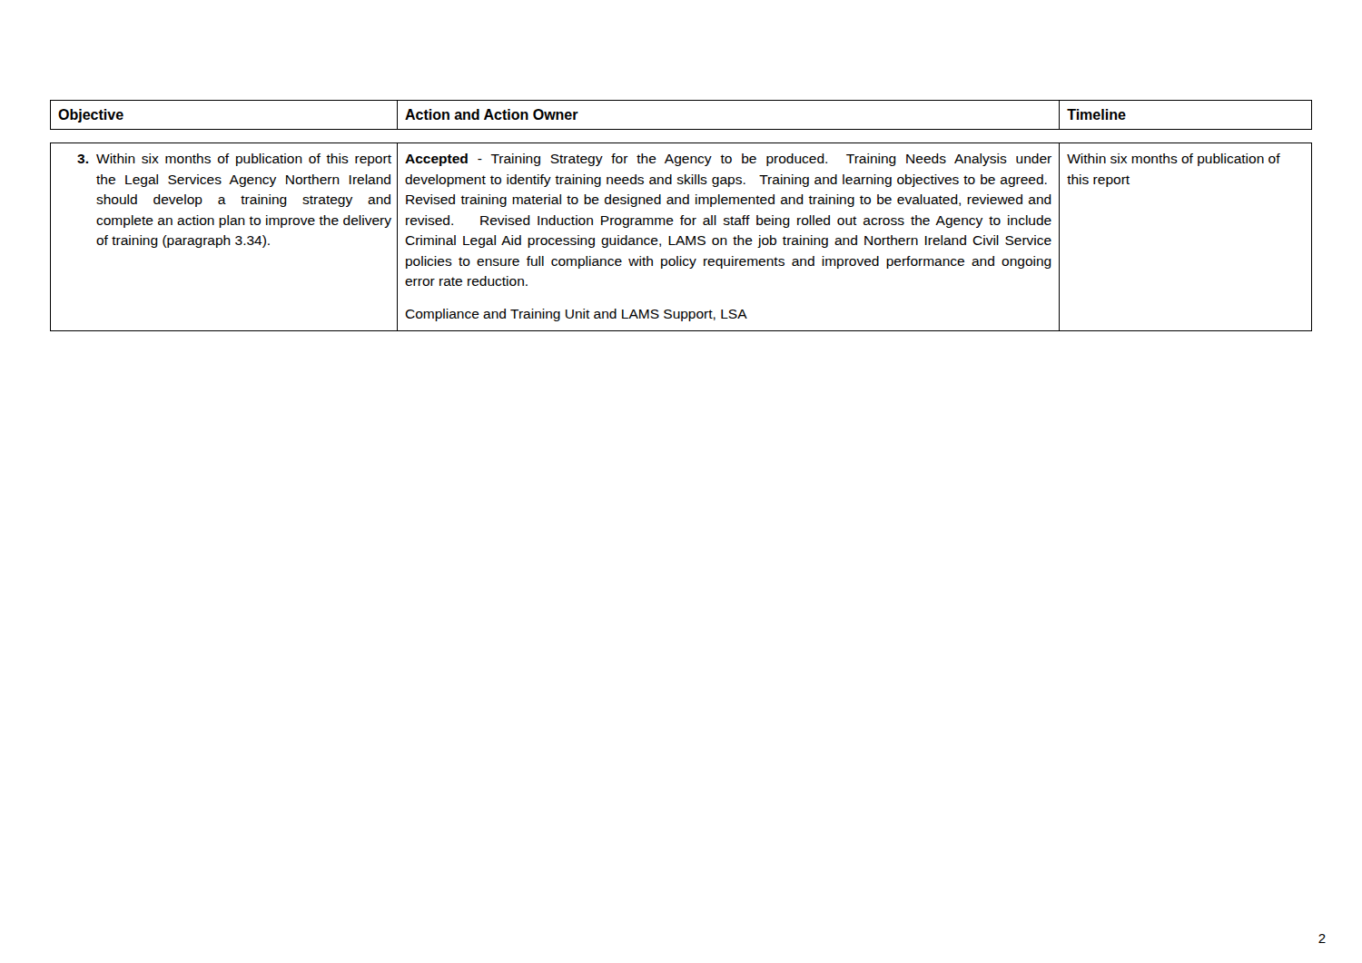| Objective | Action and Action Owner | Timeline |
| --- | --- | --- |
| 3. Within six months of publication of this report the Legal Services Agency Northern Ireland should develop a training strategy and complete an action plan to improve the delivery of training (paragraph 3.34). | Accepted - Training Strategy for the Agency to be produced. Training Needs Analysis under development to identify training needs and skills gaps. Training and learning objectives to be agreed. Revised training material to be designed and implemented and training to be evaluated, reviewed and revised. Revised Induction Programme for all staff being rolled out across the Agency to include Criminal Legal Aid processing guidance, LAMS on the job training and Northern Ireland Civil Service policies to ensure full compliance with policy requirements and improved performance and ongoing error rate reduction. Compliance and Training Unit and LAMS Support, LSA | Within six months of publication of this report |
2